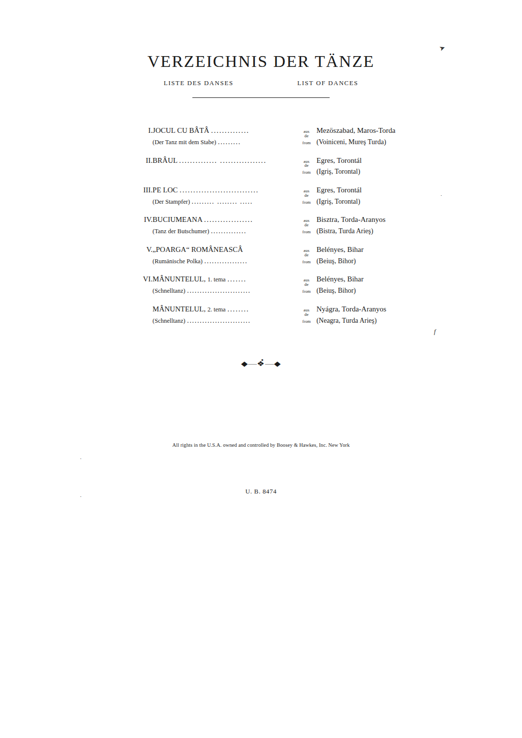➤
.
f
•
.
.
VERZEICHNIS DER TÄNZE
LISTE DES DANSES LIST OF DANCES
| I. | JOCUL CU BÂTÂ .............. | aus de | Mezöszabad, Maros‑Torda |
| | (Der Tanz mit dem Stabe) ......... | from | (Voiniceni, Mureş Turda) |
| II. | BRÂUL .............. ................. | aus de | Egres, Torontál |
| | | from | (Igriş, Torontal) |
| III. | PE LOC ............................. | aus de | Egres, Torontál |
| | (Der Stampfer) ......... ........ ..... | from | (Igriş, Torontal) |
| IV. | BUCIUMEANA .................. | aus de | Bisztra, Torda‑Aranyos |
| | (Tanz der Butschumer) .............. | from | (Bistra, Turda Arieş) |
| V. | „POARGA“ ROMÂNEASCÂ | aus de | Belényes, Bihar |
| | (Rumänische Polka) ................. | from | (Beiuş, Bihor) |
| VI. | MÂNUNTELUL, 1. tema ....... | aus de | Belényes, Bihar |
| | (Schnelltanz) ......................... | from | (Beiuş, Bihor) |
| | MÂNUNTELUL, 2. tema ........ | aus de | Nyágra, Torda‑Aranyos |
| | (Schnelltanz) ......................... | from | (Neagra, Turda Arieş) |
◆—❖—◆
All rights in the U.S.A. owned and controlled by Boosey & Hawkes, Inc. New York
U. B. 8474